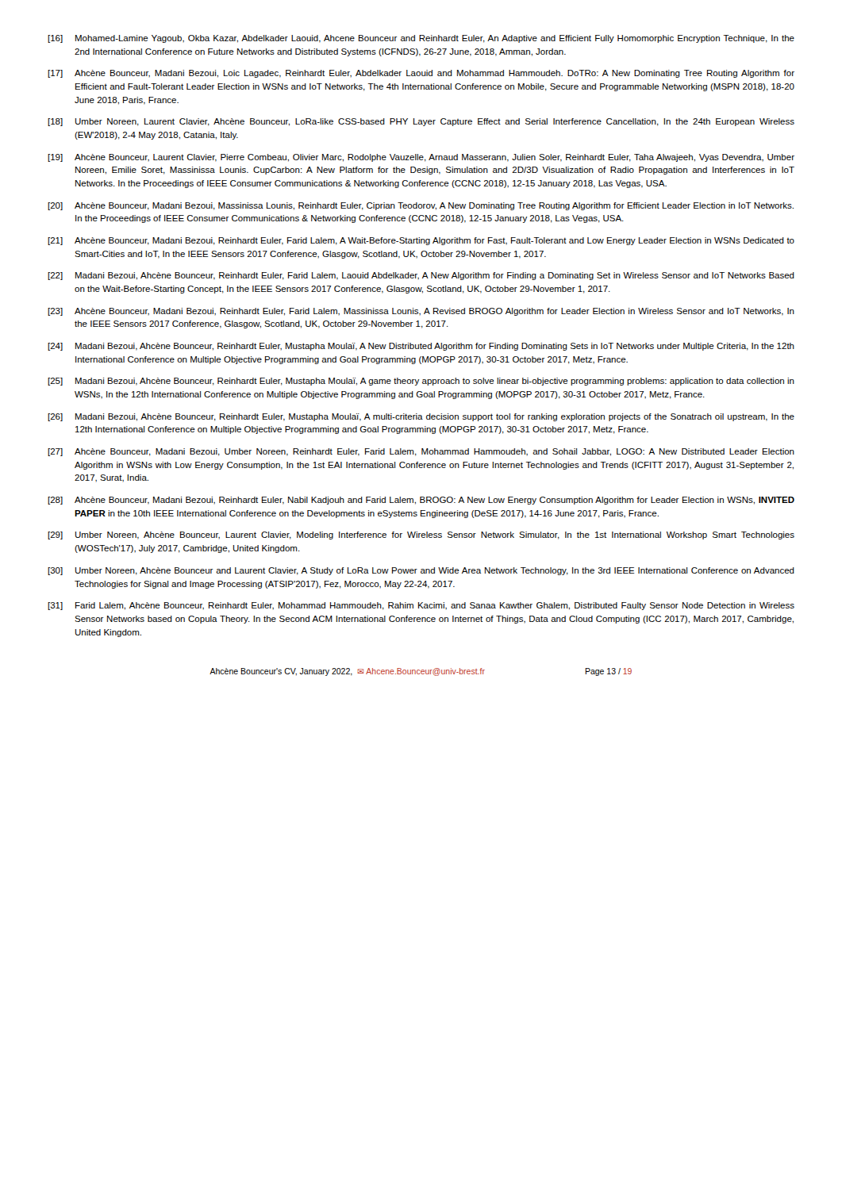[16] Mohamed-Lamine Yagoub, Okba Kazar, Abdelkader Laouid, Ahcene Bounceur and Reinhardt Euler, An Adaptive and Efficient Fully Homomorphic Encryption Technique, In the 2nd International Conference on Future Networks and Distributed Systems (ICFNDS), 26-27 June, 2018, Amman, Jordan.
[17] Ahcène Bounceur, Madani Bezoui, Loic Lagadec, Reinhardt Euler, Abdelkader Laouid and Mohammad Hammoudeh. DoTRo: A New Dominating Tree Routing Algorithm for Efficient and Fault-Tolerant Leader Election in WSNs and IoT Networks, The 4th International Conference on Mobile, Secure and Programmable Networking (MSPN 2018), 18-20 June 2018, Paris, France.
[18] Umber Noreen, Laurent Clavier, Ahcène Bounceur, LoRa-like CSS-based PHY Layer Capture Effect and Serial Interference Cancellation, In the 24th European Wireless (EW'2018), 2-4 May 2018, Catania, Italy.
[19] Ahcène Bounceur, Laurent Clavier, Pierre Combeau, Olivier Marc, Rodolphe Vauzelle, Arnaud Masserann, Julien Soler, Reinhardt Euler, Taha Alwajeeh, Vyas Devendra, Umber Noreen, Emilie Soret, Massinissa Lounis. CupCarbon: A New Platform for the Design, Simulation and 2D/3D Visualization of Radio Propagation and Interferences in IoT Networks. In the Proceedings of IEEE Consumer Communications & Networking Conference (CCNC 2018), 12-15 January 2018, Las Vegas, USA.
[20] Ahcène Bounceur, Madani Bezoui, Massinissa Lounis, Reinhardt Euler, Ciprian Teodorov, A New Dominating Tree Routing Algorithm for Efficient Leader Election in IoT Networks. In the Proceedings of IEEE Consumer Communications & Networking Conference (CCNC 2018), 12-15 January 2018, Las Vegas, USA.
[21] Ahcène Bounceur, Madani Bezoui, Reinhardt Euler, Farid Lalem, A Wait-Before-Starting Algorithm for Fast, Fault-Tolerant and Low Energy Leader Election in WSNs Dedicated to Smart-Cities and IoT, In the IEEE Sensors 2017 Conference, Glasgow, Scotland, UK, October 29-November 1, 2017.
[22] Madani Bezoui, Ahcène Bounceur, Reinhardt Euler, Farid Lalem, Laouid Abdelkader, A New Algorithm for Finding a Dominating Set in Wireless Sensor and IoT Networks Based on the Wait-Before-Starting Concept, In the IEEE Sensors 2017 Conference, Glasgow, Scotland, UK, October 29-November 1, 2017.
[23] Ahcène Bounceur, Madani Bezoui, Reinhardt Euler, Farid Lalem, Massinissa Lounis, A Revised BROGO Algorithm for Leader Election in Wireless Sensor and IoT Networks, In the IEEE Sensors 2017 Conference, Glasgow, Scotland, UK, October 29-November 1, 2017.
[24] Madani Bezoui, Ahcène Bounceur, Reinhardt Euler, Mustapha Moulaï, A New Distributed Algorithm for Finding Dominating Sets in IoT Networks under Multiple Criteria, In the 12th International Conference on Multiple Objective Programming and Goal Programming (MOPGP 2017), 30-31 October 2017, Metz, France.
[25] Madani Bezoui, Ahcène Bounceur, Reinhardt Euler, Mustapha Moulaï, A game theory approach to solve linear bi-objective programming problems: application to data collection in WSNs, In the 12th International Conference on Multiple Objective Programming and Goal Programming (MOPGP 2017), 30-31 October 2017, Metz, France.
[26] Madani Bezoui, Ahcène Bounceur, Reinhardt Euler, Mustapha Moulaï, A multi-criteria decision support tool for ranking exploration projects of the Sonatrach oil upstream, In the 12th International Conference on Multiple Objective Programming and Goal Programming (MOPGP 2017), 30-31 October 2017, Metz, France.
[27] Ahcène Bounceur, Madani Bezoui, Umber Noreen, Reinhardt Euler, Farid Lalem, Mohammad Hammoudeh, and Sohail Jabbar, LOGO: A New Distributed Leader Election Algorithm in WSNs with Low Energy Consumption, In the 1st EAI International Conference on Future Internet Technologies and Trends (ICFITT 2017), August 31-September 2, 2017, Surat, India.
[28] Ahcène Bounceur, Madani Bezoui, Reinhardt Euler, Nabil Kadjouh and Farid Lalem, BROGO: A New Low Energy Consumption Algorithm for Leader Election in WSNs, INVITED PAPER in the 10th IEEE International Conference on the Developments in eSystems Engineering (DeSE 2017), 14-16 June 2017, Paris, France.
[29] Umber Noreen, Ahcène Bounceur, Laurent Clavier, Modeling Interference for Wireless Sensor Network Simulator, In the 1st International Workshop Smart Technologies (WOSTech'17), July 2017, Cambridge, United Kingdom.
[30] Umber Noreen, Ahcène Bounceur and Laurent Clavier, A Study of LoRa Low Power and Wide Area Network Technology, In the 3rd IEEE International Conference on Advanced Technologies for Signal and Image Processing (ATSIP'2017), Fez, Morocco, May 22-24, 2017.
[31] Farid Lalem, Ahcène Bounceur, Reinhardt Euler, Mohammad Hammoudeh, Rahim Kacimi, and Sanaa Kawther Ghalem, Distributed Faulty Sensor Node Detection in Wireless Sensor Networks based on Copula Theory. In the Second ACM International Conference on Internet of Things, Data and Cloud Computing (ICC 2017), March 2017, Cambridge, United Kingdom.
Ahcène Bounceur's CV, January 2022, ✉ Ahcene.Bounceur@univ-brest.fr Page 13 / 19